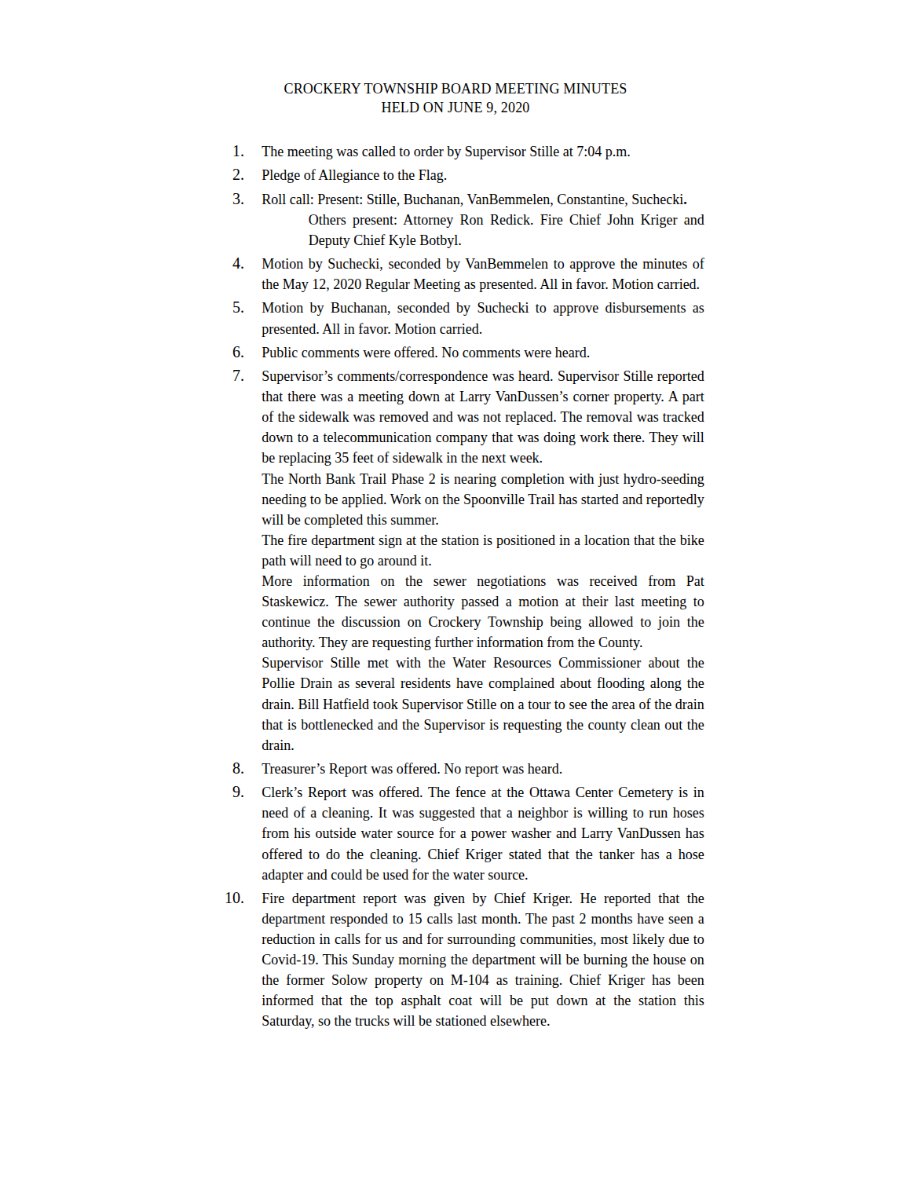CROCKERY TOWNSHIP BOARD MEETING MINUTES
HELD ON JUNE 9, 2020
The meeting was called to order by Supervisor Stille at 7:04 p.m.
Pledge of Allegiance to the Flag.
Roll call: Present: Stille, Buchanan, VanBemmelen, Constantine, Suchecki.
Others present: Attorney Ron Redick. Fire Chief John Kriger and Deputy Chief Kyle Botbyl.
Motion by Suchecki, seconded by VanBemmelen to approve the minutes of the May 12, 2020 Regular Meeting as presented. All in favor. Motion carried.
Motion by Buchanan, seconded by Suchecki to approve disbursements as presented. All in favor. Motion carried.
Public comments were offered. No comments were heard.
Supervisor’s comments/correspondence was heard. Supervisor Stille reported that there was a meeting down at Larry VanDussen’s corner property. A part of the sidewalk was removed and was not replaced. The removal was tracked down to a telecommunication company that was doing work there. They will be replacing 35 feet of sidewalk in the next week.
The North Bank Trail Phase 2 is nearing completion with just hydro-seeding needing to be applied. Work on the Spoonville Trail has started and reportedly will be completed this summer.
The fire department sign at the station is positioned in a location that the bike path will need to go around it.
More information on the sewer negotiations was received from Pat Staskewicz. The sewer authority passed a motion at their last meeting to continue the discussion on Crockery Township being allowed to join the authority. They are requesting further information from the County.
Supervisor Stille met with the Water Resources Commissioner about the Pollie Drain as several residents have complained about flooding along the drain. Bill Hatfield took Supervisor Stille on a tour to see the area of the drain that is bottlenecked and the Supervisor is requesting the county clean out the drain.
Treasurer’s Report was offered. No report was heard.
Clerk’s Report was offered. The fence at the Ottawa Center Cemetery is in need of a cleaning. It was suggested that a neighbor is willing to run hoses from his outside water source for a power washer and Larry VanDussen has offered to do the cleaning. Chief Kriger stated that the tanker has a hose adapter and could be used for the water source.
Fire department report was given by Chief Kriger. He reported that the department responded to 15 calls last month. The past 2 months have seen a reduction in calls for us and for surrounding communities, most likely due to Covid-19. This Sunday morning the department will be burning the house on the former Solow property on M-104 as training. Chief Kriger has been informed that the top asphalt coat will be put down at the station this Saturday, so the trucks will be stationed elsewhere.